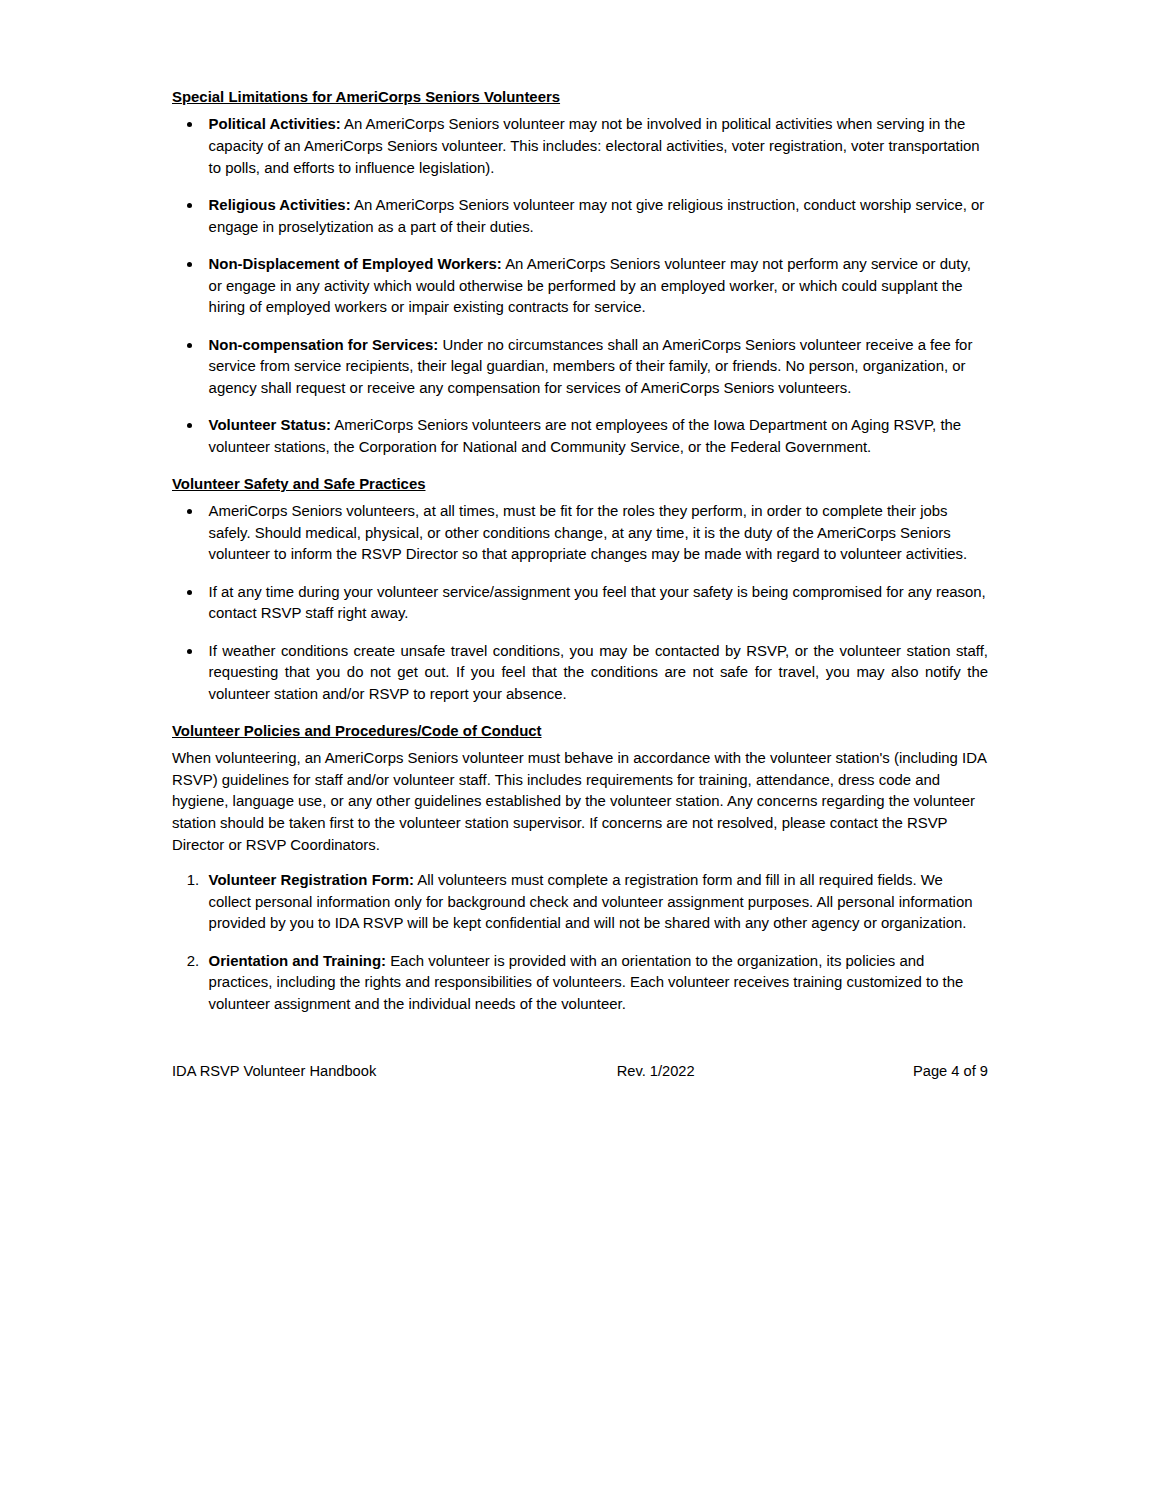Special Limitations for AmeriCorps Seniors Volunteers
Political Activities: An AmeriCorps Seniors volunteer may not be involved in political activities when serving in the capacity of an AmeriCorps Seniors volunteer. This includes: electoral activities, voter registration, voter transportation to polls, and efforts to influence legislation).
Religious Activities: An AmeriCorps Seniors volunteer may not give religious instruction, conduct worship service, or engage in proselytization as a part of their duties.
Non-Displacement of Employed Workers: An AmeriCorps Seniors volunteer may not perform any service or duty, or engage in any activity which would otherwise be performed by an employed worker, or which could supplant the hiring of employed workers or impair existing contracts for service.
Non-compensation for Services: Under no circumstances shall an AmeriCorps Seniors volunteer receive a fee for service from service recipients, their legal guardian, members of their family, or friends. No person, organization, or agency shall request or receive any compensation for services of AmeriCorps Seniors volunteers.
Volunteer Status: AmeriCorps Seniors volunteers are not employees of the Iowa Department on Aging RSVP, the volunteer stations, the Corporation for National and Community Service, or the Federal Government.
Volunteer Safety and Safe Practices
AmeriCorps Seniors volunteers, at all times, must be fit for the roles they perform, in order to complete their jobs safely. Should medical, physical, or other conditions change, at any time, it is the duty of the AmeriCorps Seniors volunteer to inform the RSVP Director so that appropriate changes may be made with regard to volunteer activities.
If at any time during your volunteer service/assignment you feel that your safety is being compromised for any reason, contact RSVP staff right away.
If weather conditions create unsafe travel conditions, you may be contacted by RSVP, or the volunteer station staff, requesting that you do not get out. If you feel that the conditions are not safe for travel, you may also notify the volunteer station and/or RSVP to report your absence.
Volunteer Policies and Procedures/Code of Conduct
When volunteering, an AmeriCorps Seniors volunteer must behave in accordance with the volunteer station's (including IDA RSVP) guidelines for staff and/or volunteer staff. This includes requirements for training, attendance, dress code and hygiene, language use, or any other guidelines established by the volunteer station. Any concerns regarding the volunteer station should be taken first to the volunteer station supervisor. If concerns are not resolved, please contact the RSVP Director or RSVP Coordinators.
Volunteer Registration Form: All volunteers must complete a registration form and fill in all required fields. We collect personal information only for background check and volunteer assignment purposes. All personal information provided by you to IDA RSVP will be kept confidential and will not be shared with any other agency or organization.
Orientation and Training: Each volunteer is provided with an orientation to the organization, its policies and practices, including the rights and responsibilities of volunteers. Each volunteer receives training customized to the volunteer assignment and the individual needs of the volunteer.
IDA RSVP Volunteer Handbook
Rev. 1/2022
Page 4 of 9